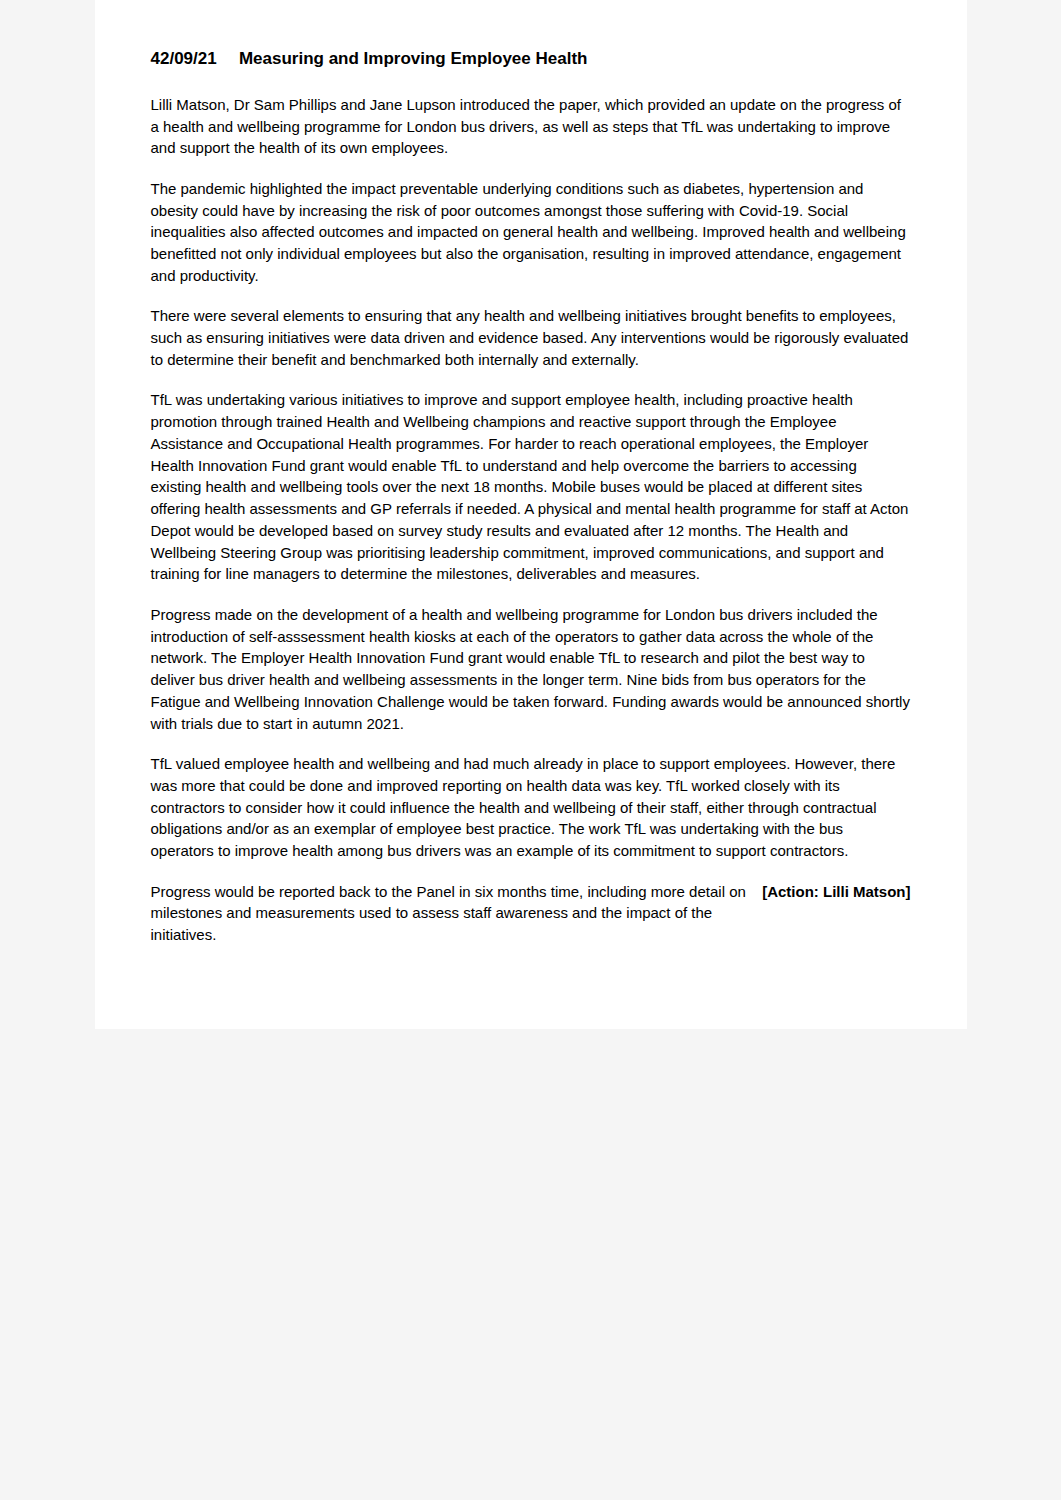42/09/21 Measuring and Improving Employee Health
Lilli Matson, Dr Sam Phillips and Jane Lupson introduced the paper, which provided an update on the progress of a health and wellbeing programme for London bus drivers, as well as steps that TfL was undertaking to improve and support the health of its own employees.
The pandemic highlighted the impact preventable underlying conditions such as diabetes, hypertension and obesity could have by increasing the risk of poor outcomes amongst those suffering with Covid-19. Social inequalities also affected outcomes and impacted on general health and wellbeing. Improved health and wellbeing benefitted not only individual employees but also the organisation, resulting in improved attendance, engagement and productivity.
There were several elements to ensuring that any health and wellbeing initiatives brought benefits to employees, such as ensuring initiatives were data driven and evidence based. Any interventions would be rigorously evaluated to determine their benefit and benchmarked both internally and externally.
TfL was undertaking various initiatives to improve and support employee health, including proactive health promotion through trained Health and Wellbeing champions and reactive support through the Employee Assistance and Occupational Health programmes. For harder to reach operational employees, the Employer Health Innovation Fund grant would enable TfL to understand and help overcome the barriers to accessing existing health and wellbeing tools over the next 18 months. Mobile buses would be placed at different sites offering health assessments and GP referrals if needed. A physical and mental health programme for staff at Acton Depot would be developed based on survey study results and evaluated after 12 months. The Health and Wellbeing Steering Group was prioritising leadership commitment, improved communications, and support and training for line managers to determine the milestones, deliverables and measures.
Progress made on the development of a health and wellbeing programme for London bus drivers included the introduction of self-asssessment health kiosks at each of the operators to gather data across the whole of the network. The Employer Health Innovation Fund grant would enable TfL to research and pilot the best way to deliver bus driver health and wellbeing assessments in the longer term. Nine bids from bus operators for the Fatigue and Wellbeing Innovation Challenge would be taken forward. Funding awards would be announced shortly with trials due to start in autumn 2021.
TfL valued employee health and wellbeing and had much already in place to support employees. However, there was more that could be done and improved reporting on health data was key. TfL worked closely with its contractors to consider how it could influence the health and wellbeing of their staff, either through contractual obligations and/or as an exemplar of employee best practice. The work TfL was undertaking with the bus operators to improve health among bus drivers was an example of its commitment to support contractors.
Progress would be reported back to the Panel in six months time, including more detail on milestones and measurements used to assess staff awareness and the impact of the initiatives.
[Action: Lilli Matson]